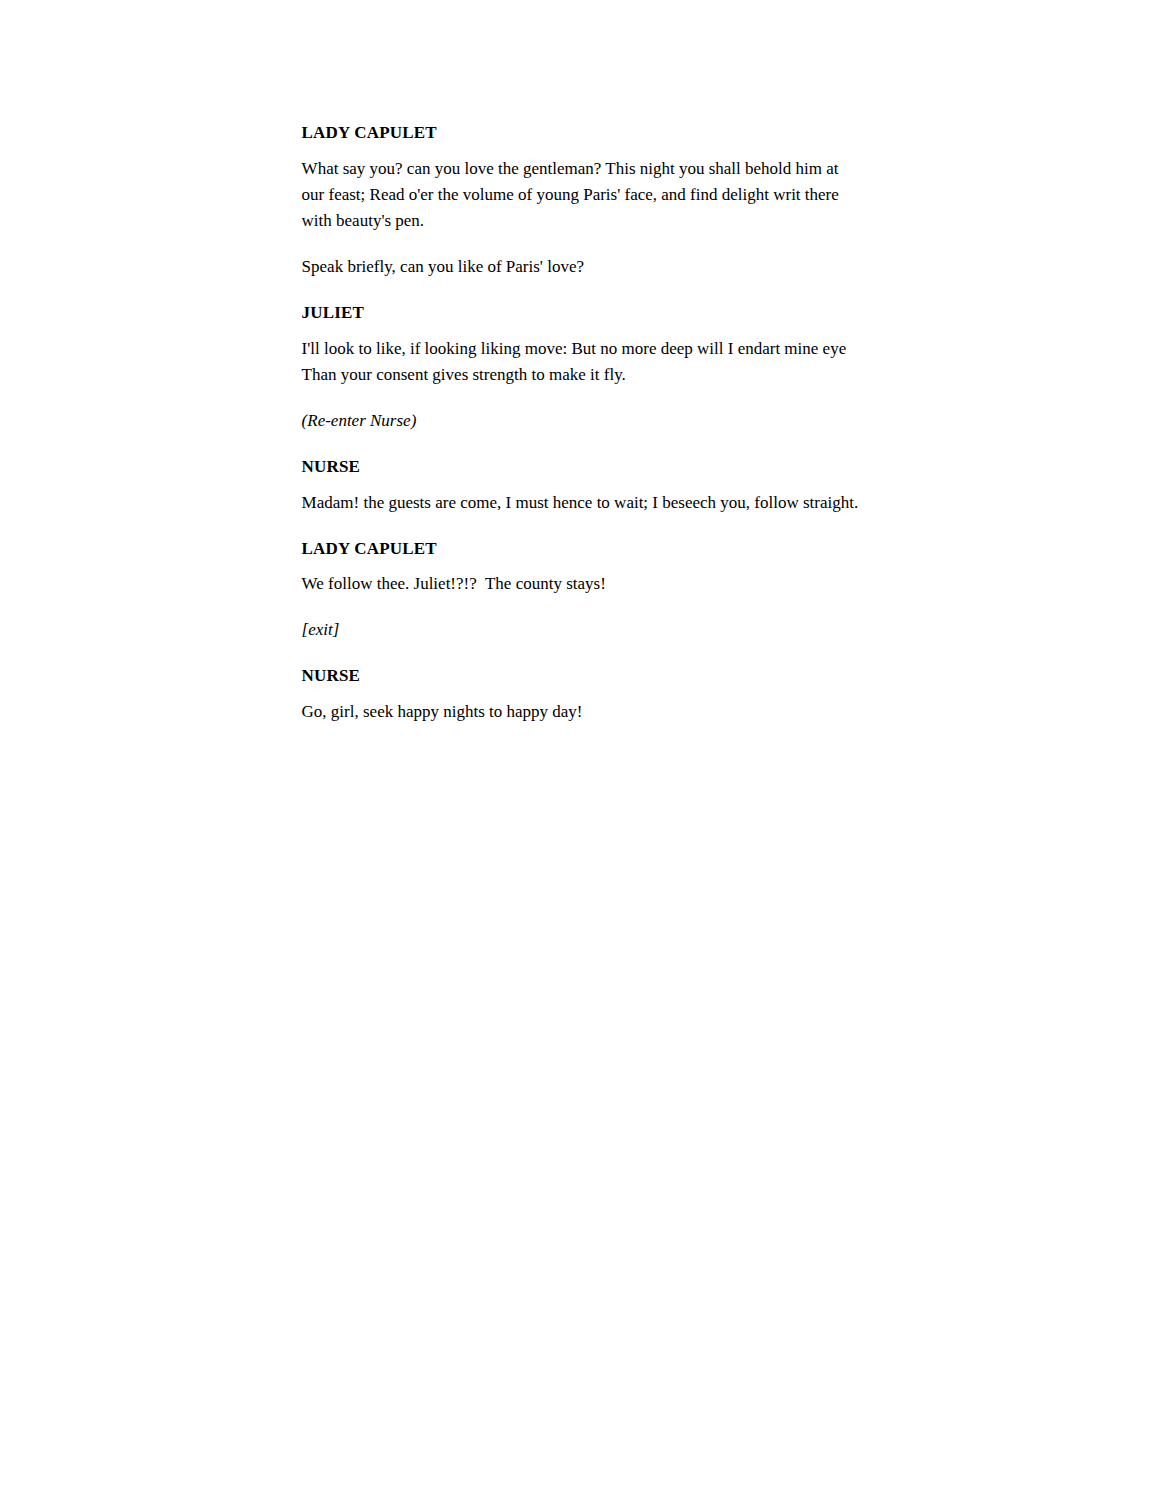LADY CAPULET
What say you? can you love the gentleman? This night you shall behold him at our feast; Read o'er the volume of young Paris' face, and find delight writ there with beauty's pen.
Speak briefly, can you like of Paris' love?
JULIET
I'll look to like, if looking liking move: But no more deep will I endart mine eye Than your consent gives strength to make it fly.
(Re-enter Nurse)
NURSE
Madam! the guests are come, I must hence to wait; I beseech you, follow straight.
LADY CAPULET
We follow thee. Juliet!?!? The county stays!
[exit]
NURSE
Go, girl, seek happy nights to happy day!